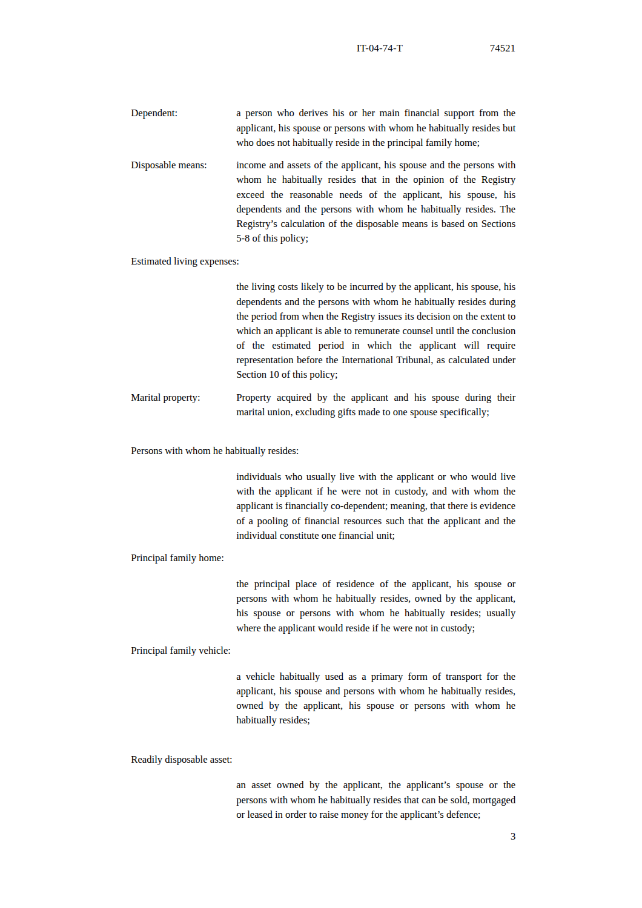IT-04-74-T 74521
Dependent:
a person who derives his or her main financial support from the applicant, his spouse or persons with whom he habitually resides but who does not habitually reside in the principal family home;
Disposable means:
income and assets of the applicant, his spouse and the persons with whom he habitually resides that in the opinion of the Registry exceed the reasonable needs of the applicant, his spouse, his dependents and the persons with whom he habitually resides. The Registry’s calculation of the disposable means is based on Sections 5-8 of this policy;
Estimated living expenses:
the living costs likely to be incurred by the applicant, his spouse, his dependents and the persons with whom he habitually resides during the period from when the Registry issues its decision on the extent to which an applicant is able to remunerate counsel until the conclusion of the estimated period in which the applicant will require representation before the International Tribunal, as calculated under Section 10 of this policy;
Marital property:
Property acquired by the applicant and his spouse during their marital union, excluding gifts made to one spouse specifically;
Persons with whom he habitually resides:
individuals who usually live with the applicant or who would live with the applicant if he were not in custody, and with whom the applicant is financially co-dependent; meaning, that there is evidence of a pooling of financial resources such that the applicant and the individual constitute one financial unit;
Principal family home:
the principal place of residence of the applicant, his spouse or persons with whom he habitually resides, owned by the applicant, his spouse or persons with whom he habitually resides; usually where the applicant would reside if he were not in custody;
Principal family vehicle:
a vehicle habitually used as a primary form of transport for the applicant, his spouse and persons with whom he habitually resides, owned by the applicant, his spouse or persons with whom he habitually resides;
Readily disposable asset:
an asset owned by the applicant, the applicant’s spouse or the persons with whom he habitually resides that can be sold, mortgaged or leased in order to raise money for the applicant’s defence;
3